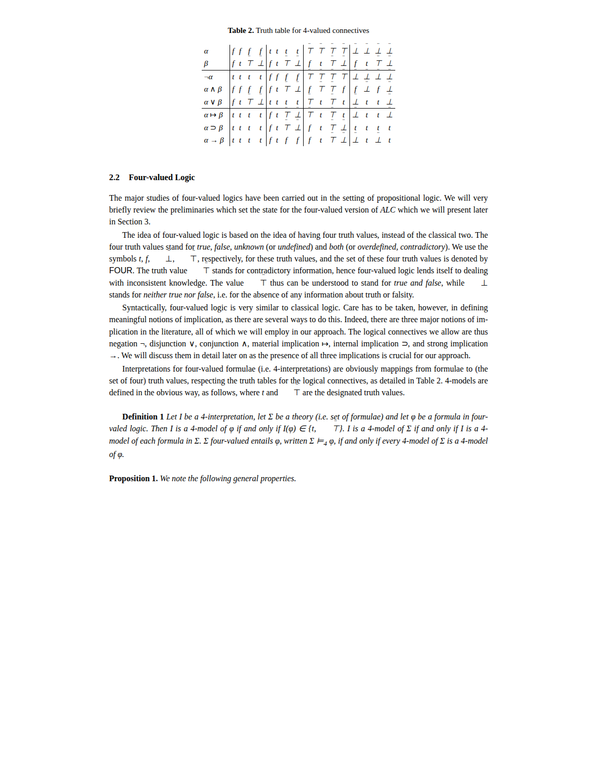Table 2. Truth table for 4-valued connectives
| α | f | f | f | f | t | t | t | t | ⊤ | ⊤ | ⊤ | ⊤ | ⊥ | ⊥ | ⊥ | ⊥ |
| β | f | t | ⊤ | ⊥ | f | t | ⊤ | ⊥ | f | t | ⊤ | ⊥ | f | t | ⊤ | ⊥ |
| ¬ α | t | t | t | t | f | f | f | f | ⊤ | ⊤ | ⊤ | ⊤ | ⊥ | ⊥ | ⊥ | ⊥ |
| α ∧ β | f | f | f | f | f | t | ⊤ | ⊥ | f | ⊤ | ⊤ | f | f | ⊥ | f | ⊥ |
| α ∨ β | f | t | ⊤ | ⊥ | t | t | t | t | ⊤ | t | ⊤ | t | ⊥ | t | t | ⊥ |
| α ↦ β | t | t | t | t | f | t | ⊤ | ⊥ | ⊤ | t | ⊤ | t | ⊥ | t | t | ⊥ |
| α ⊃ β | t | t | t | t | f | t | ⊤ | ⊥ | f | t | ⊤ | ⊥ | t | t | t | t |
| α → β | t | t | t | t | f | t | f | f | f | t | ⊤ | ⊥ | ⊥ | t | ⊥ | t |
2.2 Four-valued Logic
The major studies of four-valued logics have been carried out in the setting of propositional logic. We will very briefly review the preliminaries which set the state for the four-valued version of ALC which we will present later in Section 3.
The idea of four-valued logic is based on the idea of having four truth values, instead of the classical two. The four truth values stand for true, false, unknown (or undefined) and both (or overdefined, contradictory). We use the symbols t, f, ⊥, ⊤, respectively, for these truth values, and the set of these four truth values is denoted by FOUR. The truth value ⊤ stands for contradictory information, hence four-valued logic lends itself to dealing with inconsistent knowledge. The value ⊤ thus can be understood to stand for true and false, while ⊥ stands for neither true nor false, i.e. for the absence of any information about truth or falsity.
Syntactically, four-valued logic is very similar to classical logic. Care has to be taken, however, in defining meaningful notions of implication, as there are several ways to do this. Indeed, there are three major notions of implication in the literature, all of which we will employ in our approach. The logical connectives we allow are thus negation ¬, disjunction ∨, conjunction ∧, material implication ↦, internal implication ⊃, and strong implication →. We will discuss them in detail later on as the presence of all three implications is crucial for our approach.
Interpretations for four-valued formulae (i.e. 4-interpretations) are obviously mappings from formulae to (the set of four) truth values, respecting the truth tables for the logical connectives, as detailed in Table 2. 4-models are defined in the obvious way, as follows, where t and ⊤ are the designated truth values.
Definition 1 Let I be a 4-interpretation, let Σ be a theory (i.e. set of formulae) and let φ be a formula in four-valed logic. Then I is a 4-model of φ if and only if I(φ) ∈ {t, ⊤}. I is a 4-model of Σ if and only if I is a 4-model of each formula in Σ. Σ four-valued entails φ, written Σ ⊨4 φ, if and only if every 4-model of Σ is a 4-model of φ.
Proposition 1. We note the following general properties.